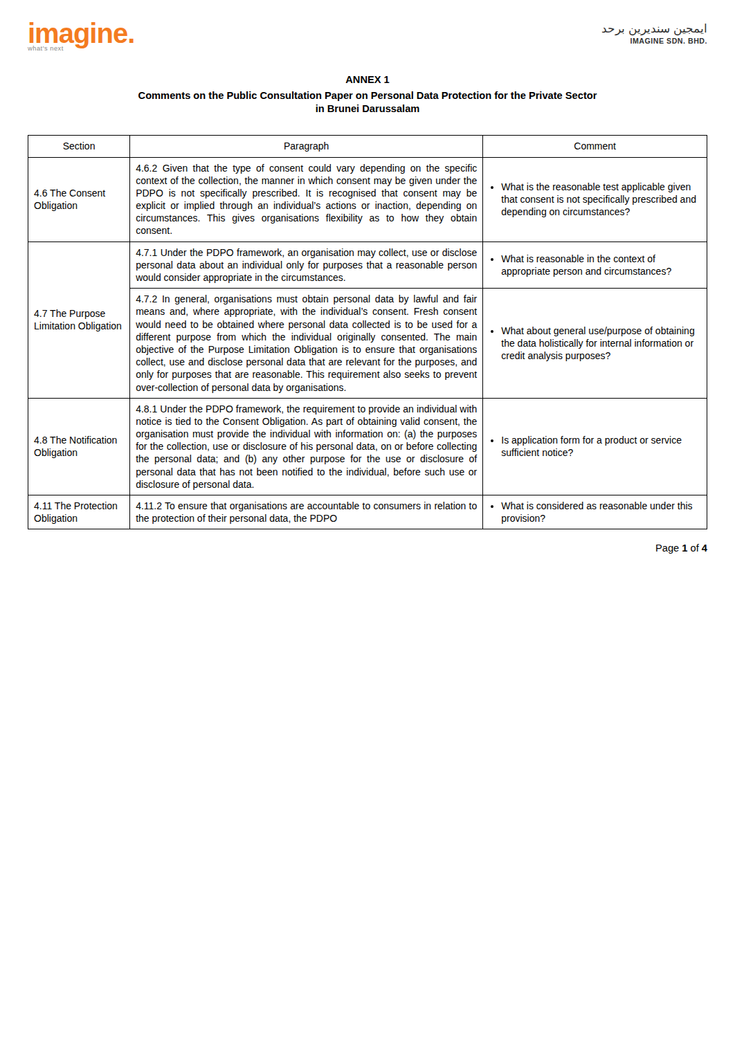imagine.
what's next
ايمجين سنديرين برحد
IMAGINE SDN. BHD.
ANNEX 1
Comments on the Public Consultation Paper on Personal Data Protection for the Private Sector
in Brunei Darussalam
| Section | Paragraph | Comment |
| --- | --- | --- |
| 4.6 The Consent Obligation | 4.6.2 Given that the type of consent could vary depending on the specific context of the collection, the manner in which consent may be given under the PDPO is not specifically prescribed. It is recognised that consent may be explicit or implied through an individual’s actions or inaction, depending on circumstances. This gives organisations flexibility as to how they obtain consent. | What is the reasonable test applicable given that consent is not specifically prescribed and depending on circumstances? |
| 4.7 The Purpose Limitation Obligation | 4.7.1 Under the PDPO framework, an organisation may collect, use or disclose personal data about an individual only for purposes that a reasonable person would consider appropriate in the circumstances. | What is reasonable in the context of appropriate person and circumstances? |
| 4.7.2 In general, organisations must obtain personal data by lawful and fair means and, where appropriate, with the individual’s consent. Fresh consent would need to be obtained where personal data collected is to be used for a different purpose from which the individual originally consented. The main objective of the Purpose Limitation Obligation is to ensure that organisations collect, use and disclose personal data that are relevant for the purposes, and only for purposes that are reasonable. This requirement also seeks to prevent over-collection of personal data by organisations. | What about general use/purpose of obtaining the data holistically for internal information or credit analysis purposes? |
| 4.8 The Notification Obligation | 4.8.1 Under the PDPO framework, the requirement to provide an individual with notice is tied to the Consent Obligation. As part of obtaining valid consent, the organisation must provide the individual with information on: (a) the purposes for the collection, use or disclosure of his personal data, on or before collecting the personal data; and (b) any other purpose for the use or disclosure of personal data that has not been notified to the individual, before such use or disclosure of personal data. | Is application form for a product or service sufficient notice? |
| 4.11 The Protection Obligation | 4.11.2 To ensure that organisations are accountable to consumers in relation to the protection of their personal data, the PDPO | What is considered as reasonable under this provision? |
Page 1 of 4